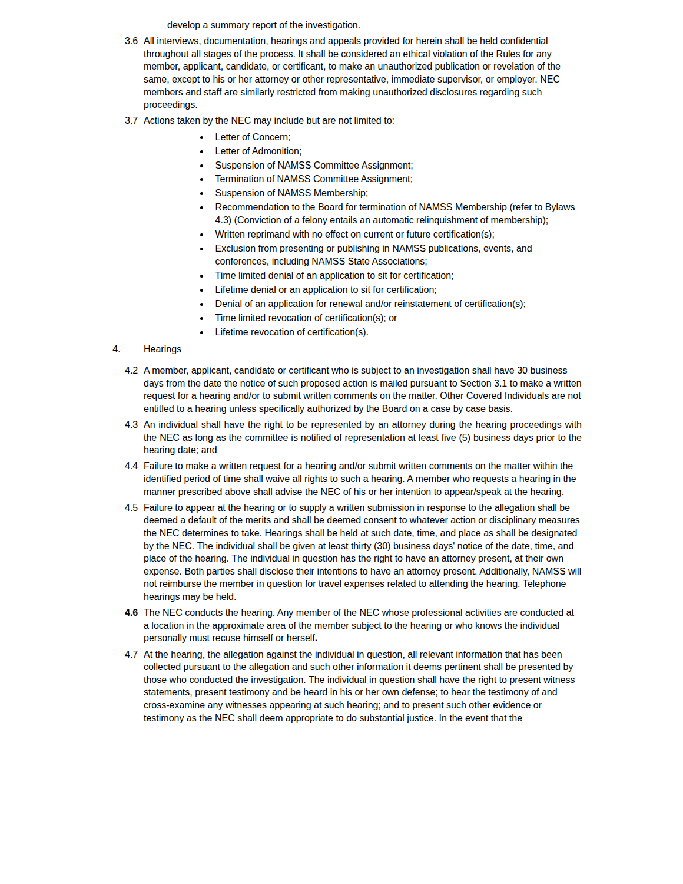develop a summary report of the investigation.
3.6
All interviews, documentation, hearings and appeals provided for herein shall be held confidential throughout all stages of the process. It shall be considered an ethical violation of the Rules for any member, applicant, candidate, or certificant, to make an unauthorized publication or revelation of the same, except to his or her attorney or other representative, immediate supervisor, or employer. NEC members and staff are similarly restricted from making unauthorized disclosures regarding such proceedings.
3.7
Actions taken by the NEC may include but are not limited to:
Letter of Concern;
Letter of Admonition;
Suspension of NAMSS Committee Assignment;
Termination of NAMSS Committee Assignment;
Suspension of NAMSS Membership;
Recommendation to the Board for termination of NAMSS Membership (refer to Bylaws 4.3) (Conviction of a felony entails an automatic relinquishment of membership);
Written reprimand with no effect on current or future certification(s);
Exclusion from presenting or publishing in NAMSS publications, events, and conferences, including NAMSS State Associations;
Time limited denial of an application to sit for certification;
Lifetime denial or an application to sit for certification;
Denial of an application for renewal and/or reinstatement of certification(s);
Time limited revocation of certification(s); or
Lifetime revocation of certification(s).
4.
Hearings
4.2
A member, applicant, candidate or certificant who is subject to an investigation shall have 30 business days from the date the notice of such proposed action is mailed pursuant to Section 3.1 to make a written request for a hearing and/or to submit written comments on the matter. Other Covered Individuals are not entitled to a hearing unless specifically authorized by the Board on a case by case basis.
4.3
An individual shall have the right to be represented by an attorney during the hearing proceedings with the NEC as long as the committee is notified of representation at least five (5) business days prior to the hearing date; and
4.4
Failure to make a written request for a hearing and/or submit written comments on the matter within the identified period of time shall waive all rights to such a hearing. A member who requests a hearing in the manner prescribed above shall advise the NEC of his or her intention to appear/speak at the hearing.
4.5
Failure to appear at the hearing or to supply a written submission in response to the allegation shall be deemed a default of the merits and shall be deemed consent to whatever action or disciplinary measures the NEC determines to take. Hearings shall be held at such date, time, and place as shall be designated by the NEC. The individual shall be given at least thirty (30) business days' notice of the date, time, and place of the hearing. The individual in question has the right to have an attorney present, at their own expense. Both parties shall disclose their intentions to have an attorney present. Additionally, NAMSS will not reimburse the member in question for travel expenses related to attending the hearing. Telephone hearings may be held.
4.6
The NEC conducts the hearing. Any member of the NEC whose professional activities are conducted at a location in the approximate area of the member subject to the hearing or who knows the individual personally must recuse himself or herself.
4.7
At the hearing, the allegation against the individual in question, all relevant information that has been collected pursuant to the allegation and such other information it deems pertinent shall be presented by those who conducted the investigation. The individual in question shall have the right to present witness statements, present testimony and be heard in his or her own defense; to hear the testimony of and cross-examine any witnesses appearing at such hearing; and to present such other evidence or testimony as the NEC shall deem appropriate to do substantial justice. In the event that the